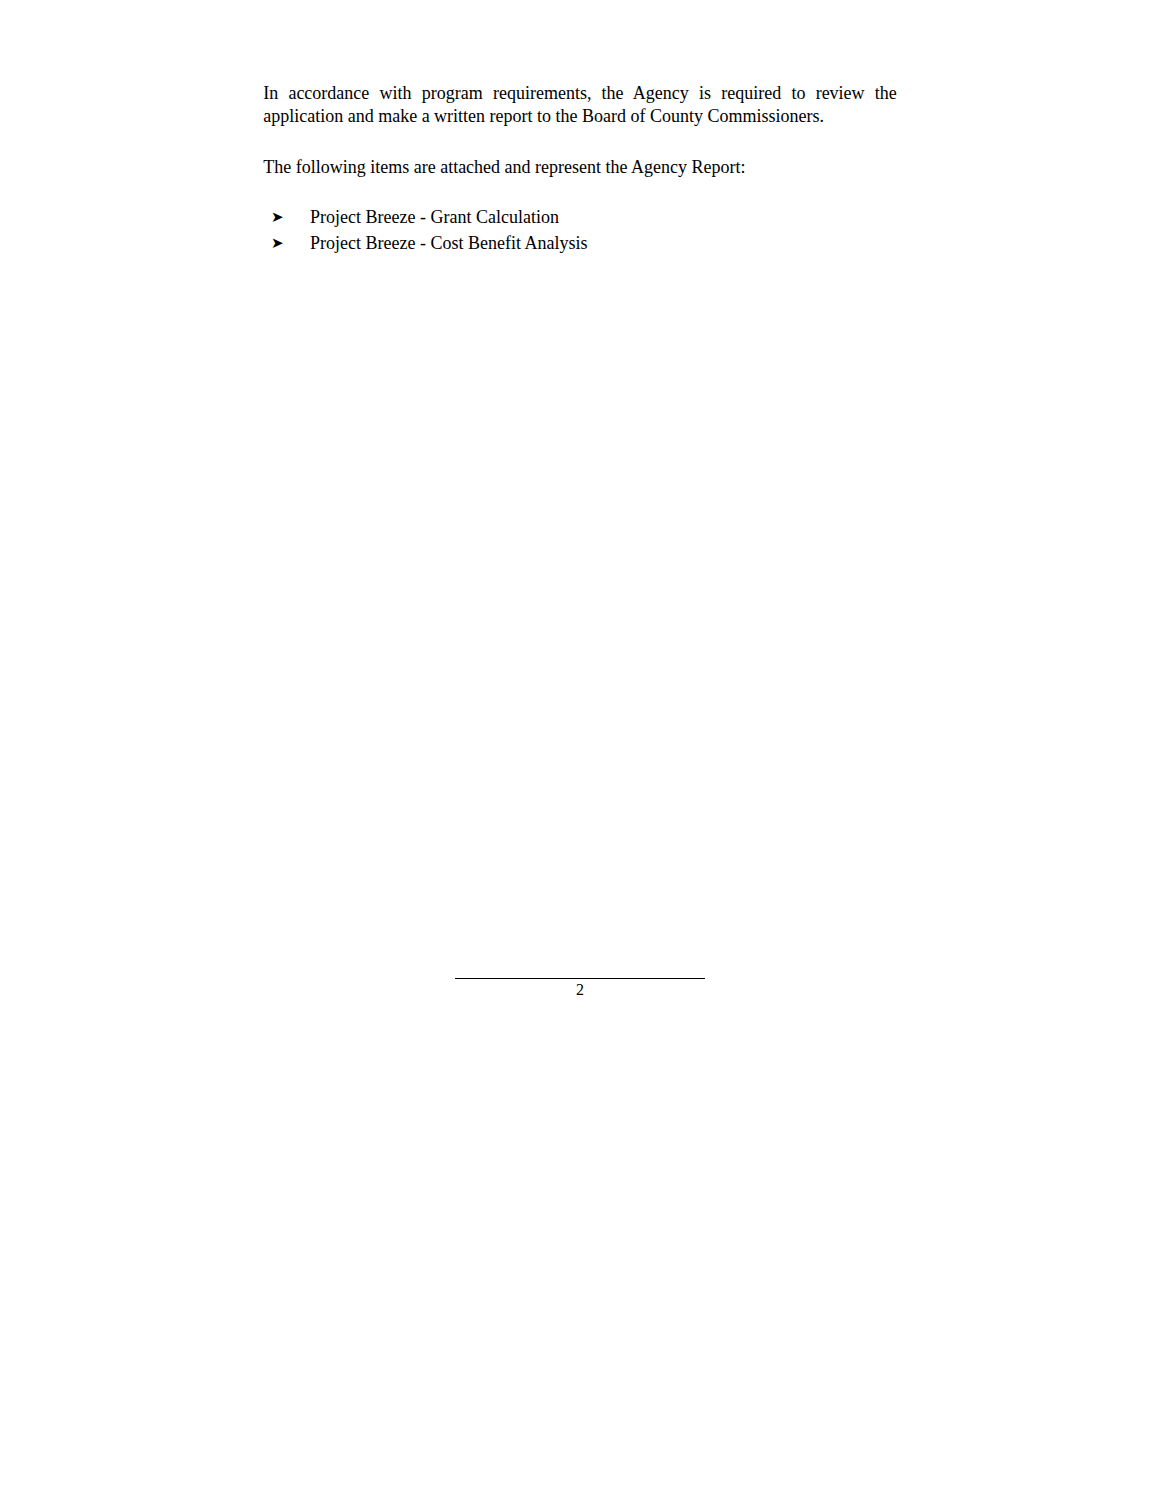In accordance with program requirements, the Agency is required to review the application and make a written report to the Board of County Commissioners.
The following items are attached and represent the Agency Report:
Project Breeze - Grant Calculation
Project Breeze - Cost Benefit Analysis
2